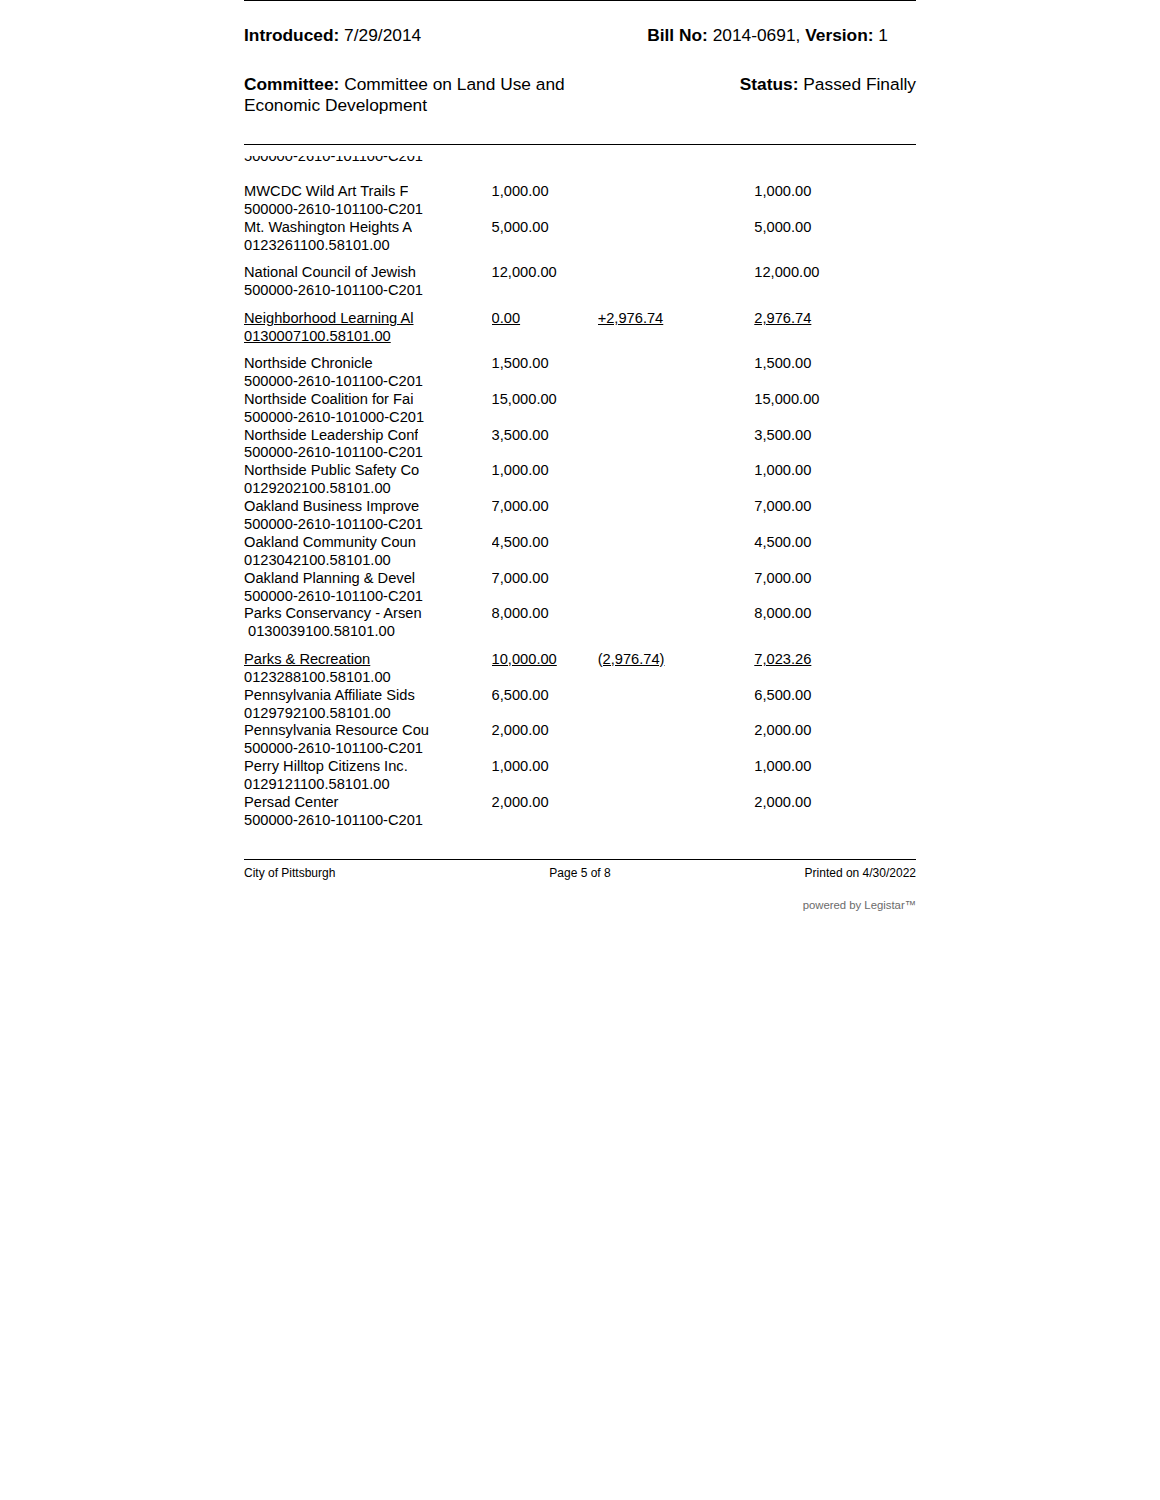Introduced: 7/29/2014
Bill No: 2014-0691, Version: 1
Committee: Committee on Land Use and Economic Development
Status: Passed Finally
500000-2610-101100-C201
| MWCDC Wild Art Trails F | 1,000.00 | | 1,000.00 |
| 500000-2610-101100-C201 | | | |
| Mt. Washington Heights A | 5,000.00 | | 5,000.00 |
| 0123261100.58101.00 | | | |
| National Council of Jewish | 12,000.00 | | 12,000.00 |
| 500000-2610-101100-C201 | | | |
| Neighborhood Learning Al | 0.00 | +2,976.74 | 2,976.74 |
| 0130007100.58101.00 | | | |
| Northside Chronicle | 1,500.00 | | 1,500.00 |
| 500000-2610-101100-C201 | | | |
| Northside Coalition for Fai | 15,000.00 | | 15,000.00 |
| 500000-2610-101000-C201 | | | |
| Northside Leadership Conf | 3,500.00 | | 3,500.00 |
| 500000-2610-101100-C201 | | | |
| Northside Public Safety Co | 1,000.00 | | 1,000.00 |
| 0129202100.58101.00 | | | |
| Oakland Business Improve | 7,000.00 | | 7,000.00 |
| 500000-2610-101100-C201 | | | |
| Oakland Community Coun | 4,500.00 | | 4,500.00 |
| 0123042100.58101.00 | | | |
| Oakland Planning & Devel | 7,000.00 | | 7,000.00 |
| 500000-2610-101100-C201 | | | |
| Parks Conservancy - Arsen | 8,000.00 | | 8,000.00 |
| 0130039100.58101.00 | | | |
| Parks & Recreation | 10,000.00 | (2,976.74) | 7,023.26 |
| 0123288100.58101.00 | | | |
| Pennsylvania Affiliate Sids | 6,500.00 | | 6,500.00 |
| 0129792100.58101.00 | | | |
| Pennsylvania Resource Cou | 2,000.00 | | 2,000.00 |
| 500000-2610-101100-C201 | | | |
| Perry Hilltop Citizens Inc. | 1,000.00 | | 1,000.00 |
| 0129121100.58101.00 | | | |
| Persad Center | 2,000.00 | | 2,000.00 |
| 500000-2610-101100-C201 | | | |
City of Pittsburgh
Page 5 of 8
Printed on 4/30/2022
powered by Legistar™